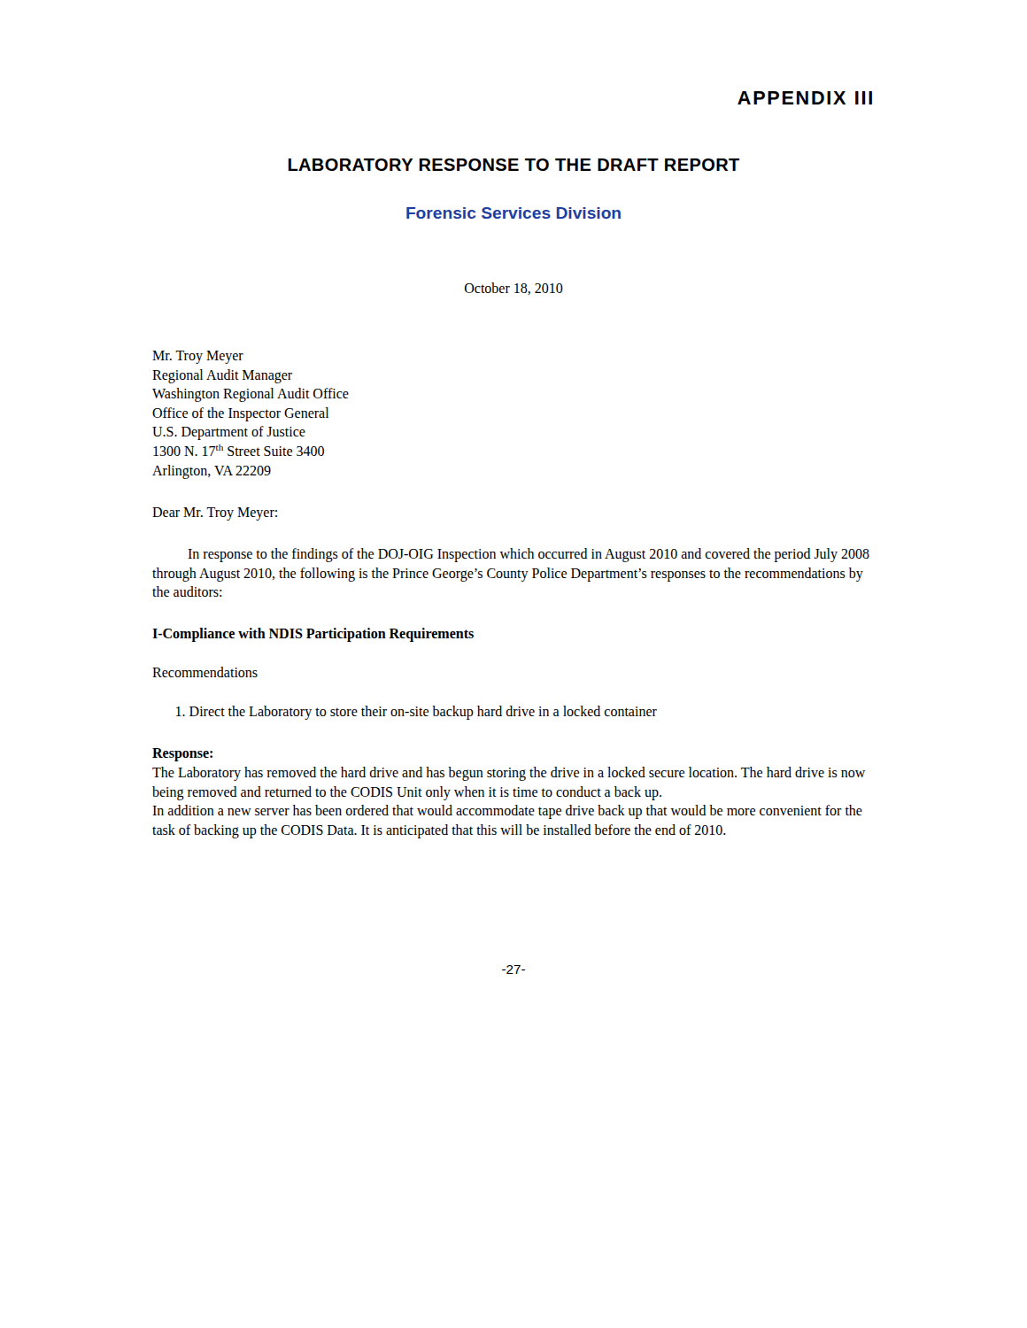APPENDIX III
LABORATORY RESPONSE TO THE DRAFT REPORT
Forensic Services Division
October 18, 2010
Mr. Troy Meyer
Regional Audit Manager
Washington Regional Audit Office
Office of the Inspector General
U.S. Department of Justice
1300 N. 17th Street Suite 3400
Arlington, VA 22209
Dear Mr. Troy Meyer:
In response to the findings of the DOJ-OIG Inspection which occurred in August 2010 and covered the period July 2008 through August 2010, the following is the Prince George’s County Police Department’s responses to the recommendations by the auditors:
I-Compliance with NDIS Participation Requirements
Recommendations
Direct the Laboratory to store their on-site backup hard drive in a locked container
Response:
The Laboratory has removed the hard drive and has begun storing the drive in a locked secure location. The hard drive is now being removed and returned to the CODIS Unit only when it is time to conduct a back up.
In addition a new server has been ordered that would accommodate tape drive back up that would be more convenient for the task of backing up the CODIS Data. It is anticipated that this will be installed before the end of 2010.
-27-